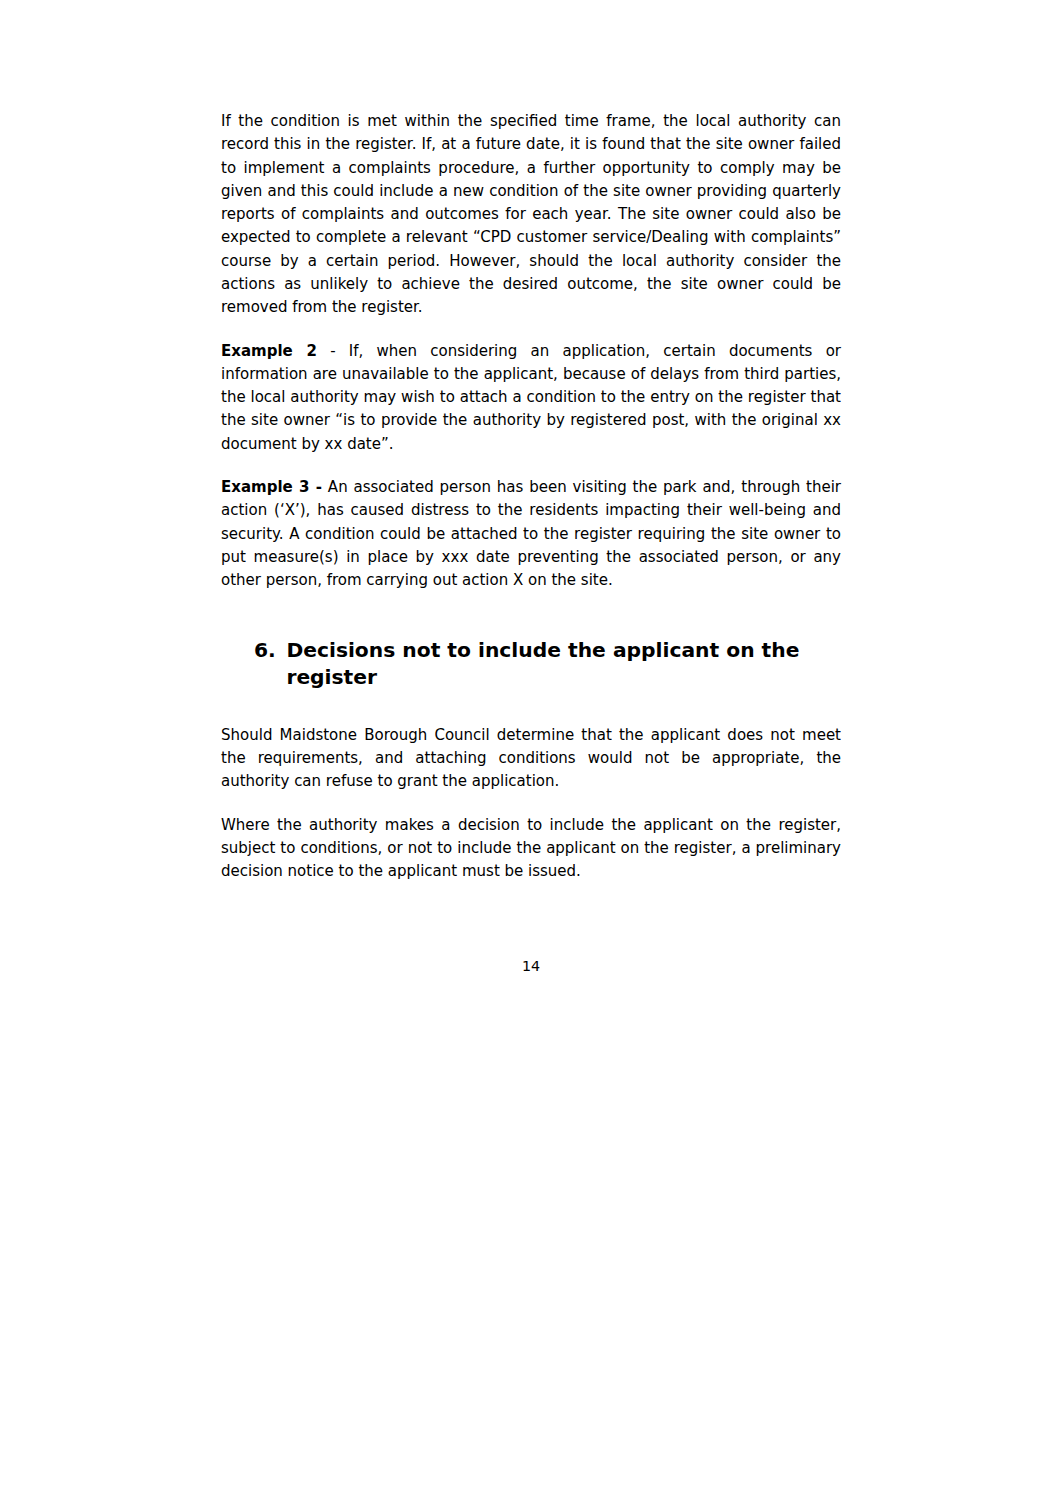If the condition is met within the specified time frame, the local authority can record this in the register. If, at a future date, it is found that the site owner failed to implement a complaints procedure, a further opportunity to comply may be given and this could include a new condition of the site owner providing quarterly reports of complaints and outcomes for each year. The site owner could also be expected to complete a relevant “CPD customer service/Dealing with complaints” course by a certain period. However, should the local authority consider the actions as unlikely to achieve the desired outcome, the site owner could be removed from the register.
Example 2 - If, when considering an application, certain documents or information are unavailable to the applicant, because of delays from third parties, the local authority may wish to attach a condition to the entry on the register that the site owner “is to provide the authority by registered post, with the original xx document by xx date”.
Example 3 - An associated person has been visiting the park and, through their action (‘X’), has caused distress to the residents impacting their well-being and security. A condition could be attached to the register requiring the site owner to put measure(s) in place by xxx date preventing the associated person, or any other person, from carrying out action X on the site.
6. Decisions not to include the applicant on the register
Should Maidstone Borough Council determine that the applicant does not meet the requirements, and attaching conditions would not be appropriate, the authority can refuse to grant the application.
Where the authority makes a decision to include the applicant on the register, subject to conditions, or not to include the applicant on the register, a preliminary decision notice to the applicant must be issued.
14